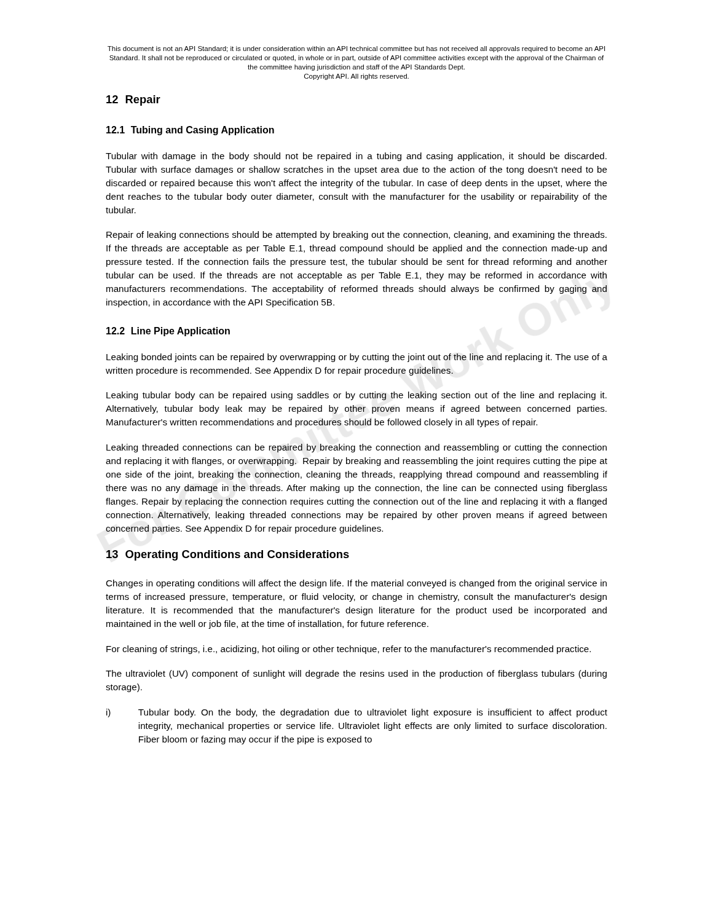For Committee Work Only
This document is not an API Standard; it is under consideration within an API technical committee but has not received all approvals required to become an API Standard. It shall not be reproduced or circulated or quoted, in whole or in part, outside of API committee activities except with the approval of the Chairman of the committee having jurisdiction and staff of the API Standards Dept.
Copyright API. All rights reserved.
12 Repair
12.1 Tubing and Casing Application
Tubular with damage in the body should not be repaired in a tubing and casing application, it should be discarded. Tubular with surface damages or shallow scratches in the upset area due to the action of the tong doesn't need to be discarded or repaired because this won't affect the integrity of the tubular. In case of deep dents in the upset, where the dent reaches to the tubular body outer diameter, consult with the manufacturer for the usability or repairability of the tubular.
Repair of leaking connections should be attempted by breaking out the connection, cleaning, and examining the threads. If the threads are acceptable as per Table E.1, thread compound should be applied and the connection made-up and pressure tested. If the connection fails the pressure test, the tubular should be sent for thread reforming and another tubular can be used. If the threads are not acceptable as per Table E.1, they may be reformed in accordance with manufacturers recommendations. The acceptability of reformed threads should always be confirmed by gaging and inspection, in accordance with the API Specification 5B.
12.2 Line Pipe Application
Leaking bonded joints can be repaired by overwrapping or by cutting the joint out of the line and replacing it. The use of a written procedure is recommended. See Appendix D for repair procedure guidelines.
Leaking tubular body can be repaired using saddles or by cutting the leaking section out of the line and replacing it. Alternatively, tubular body leak may be repaired by other proven means if agreed between concerned parties. Manufacturer's written recommendations and procedures should be followed closely in all types of repair.
Leaking threaded connections can be repaired by breaking the connection and reassembling or cutting the connection and replacing it with flanges, or overwrapping. Repair by breaking and reassembling the joint requires cutting the pipe at one side of the joint, breaking the connection, cleaning the threads, reapplying thread compound and reassembling if there was no any damage in the threads. After making up the connection, the line can be connected using fiberglass flanges. Repair by replacing the connection requires cutting the connection out of the line and replacing it with a flanged connection. Alternatively, leaking threaded connections may be repaired by other proven means if agreed between concerned parties. See Appendix D for repair procedure guidelines.
13 Operating Conditions and Considerations
Changes in operating conditions will affect the design life. If the material conveyed is changed from the original service in terms of increased pressure, temperature, or fluid velocity, or change in chemistry, consult the manufacturer's design literature. It is recommended that the manufacturer's design literature for the product used be incorporated and maintained in the well or job file, at the time of installation, for future reference.
For cleaning of strings, i.e., acidizing, hot oiling or other technique, refer to the manufacturer's recommended practice.
The ultraviolet (UV) component of sunlight will degrade the resins used in the production of fiberglass tubulars (during storage).
i) Tubular body. On the body, the degradation due to ultraviolet light exposure is insufficient to affect product integrity, mechanical properties or service life. Ultraviolet light effects are only limited to surface discoloration. Fiber bloom or fazing may occur if the pipe is exposed to